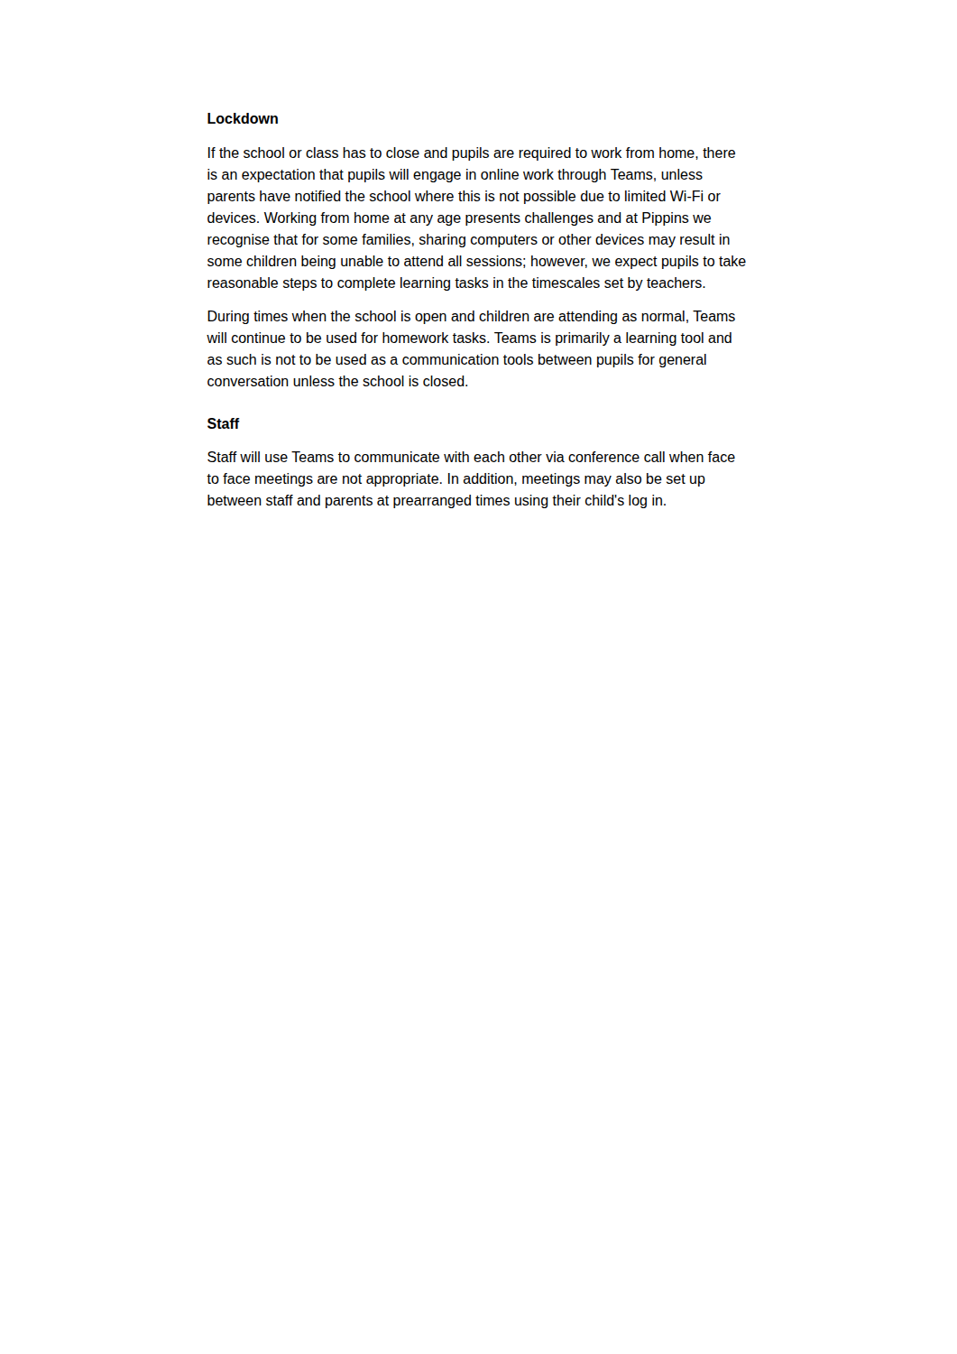Lockdown
If the school or class has to close and pupils are required to work from home, there is an expectation that pupils will engage in online work through Teams, unless parents have notified the school where this is not possible due to limited Wi-Fi or devices. Working from home at any age presents challenges and at Pippins we recognise that for some families, sharing computers or other devices may result in some children being unable to attend all sessions; however, we expect pupils to take reasonable steps to complete learning tasks in the timescales set by teachers.
During times when the school is open and children are attending as normal, Teams will continue to be used for homework tasks. Teams is primarily a learning tool and as such is not to be used as a communication tools between pupils for general conversation unless the school is closed.
Staff
Staff will use Teams to communicate with each other via conference call when face to face meetings are not appropriate. In addition, meetings may also be set up between staff and parents at prearranged times using their child's log in.